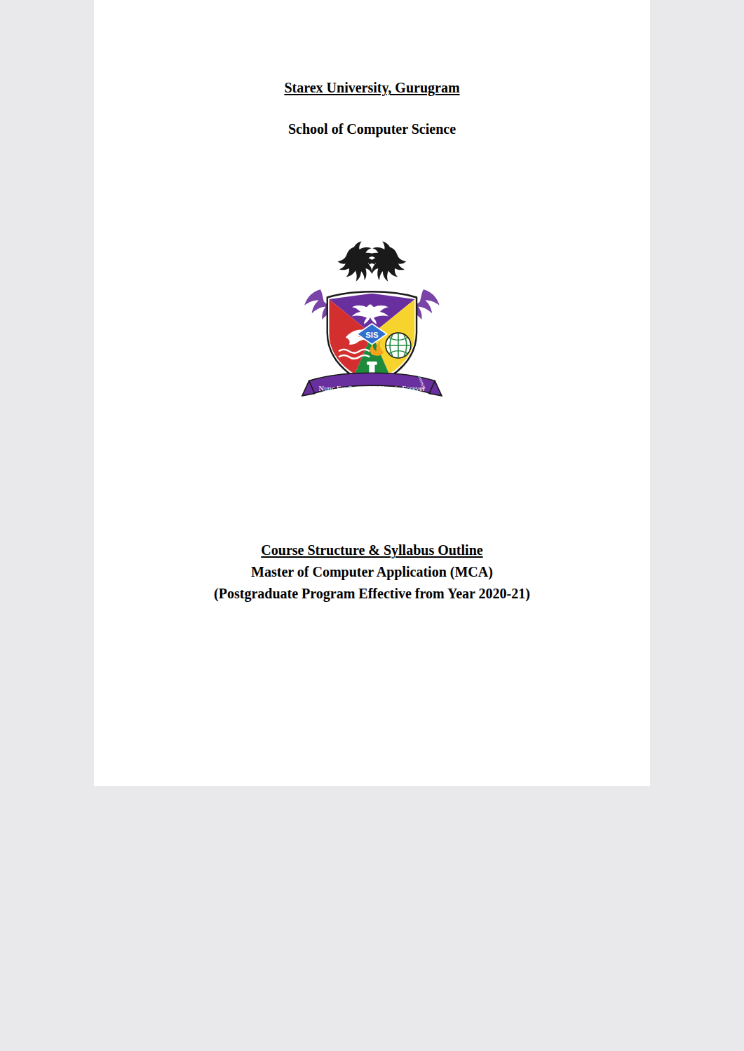Starex University, Gurugram
School of Computer Science
Starex University crest SIS Nunc Est Semper ● Now is Forever Starex University
Course Structure & Syllabus Outline
Master of Computer Application (MCA)
(Postgraduate Program Effective from Year 2020-21)